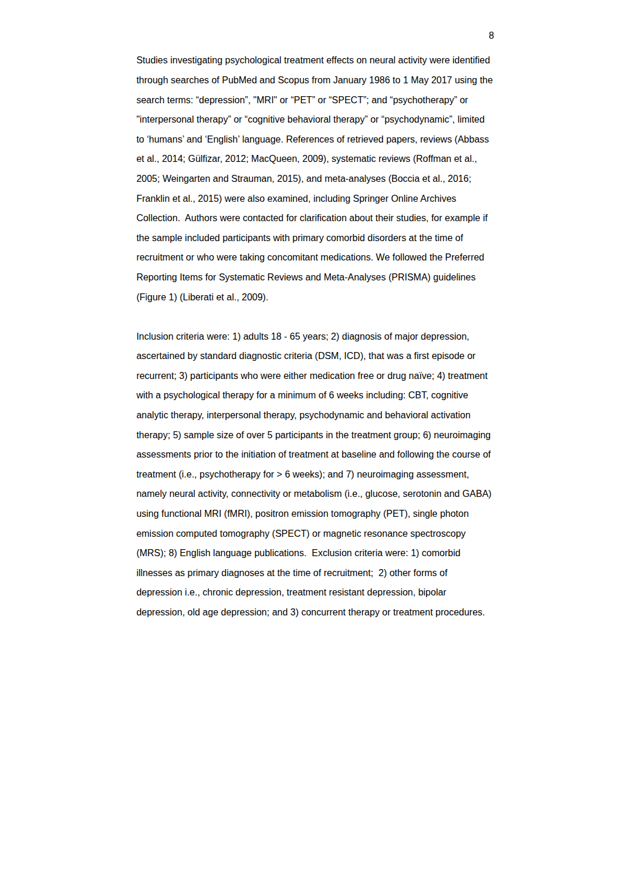8
Studies investigating psychological treatment effects on neural activity were identified through searches of PubMed and Scopus from January 1986 to 1 May 2017 using the search terms: “depression”, "MRI" or “PET” or “SPECT”; and “psychotherapy” or "interpersonal therapy” or “cognitive behavioral therapy” or “psychodynamic”, limited to ‘humans’ and ‘English’ language. References of retrieved papers, reviews (Abbass et al., 2014; Gülfizar, 2012; MacQueen, 2009), systematic reviews (Roffman et al., 2005; Weingarten and Strauman, 2015), and meta-analyses (Boccia et al., 2016; Franklin et al., 2015) were also examined, including Springer Online Archives Collection. Authors were contacted for clarification about their studies, for example if the sample included participants with primary comorbid disorders at the time of recruitment or who were taking concomitant medications. We followed the Preferred Reporting Items for Systematic Reviews and Meta-Analyses (PRISMA) guidelines (Figure 1) (Liberati et al., 2009).
Inclusion criteria were: 1) adults 18 - 65 years; 2) diagnosis of major depression, ascertained by standard diagnostic criteria (DSM, ICD), that was a first episode or recurrent; 3) participants who were either medication free or drug naïve; 4) treatment with a psychological therapy for a minimum of 6 weeks including: CBT, cognitive analytic therapy, interpersonal therapy, psychodynamic and behavioral activation therapy; 5) sample size of over 5 participants in the treatment group; 6) neuroimaging assessments prior to the initiation of treatment at baseline and following the course of treatment (i.e., psychotherapy for > 6 weeks); and 7) neuroimaging assessment, namely neural activity, connectivity or metabolism (i.e., glucose, serotonin and GABA) using functional MRI (fMRI), positron emission tomography (PET), single photon emission computed tomography (SPECT) or magnetic resonance spectroscopy (MRS); 8) English language publications. Exclusion criteria were: 1) comorbid illnesses as primary diagnoses at the time of recruitment; 2) other forms of depression i.e., chronic depression, treatment resistant depression, bipolar depression, old age depression; and 3) concurrent therapy or treatment procedures.